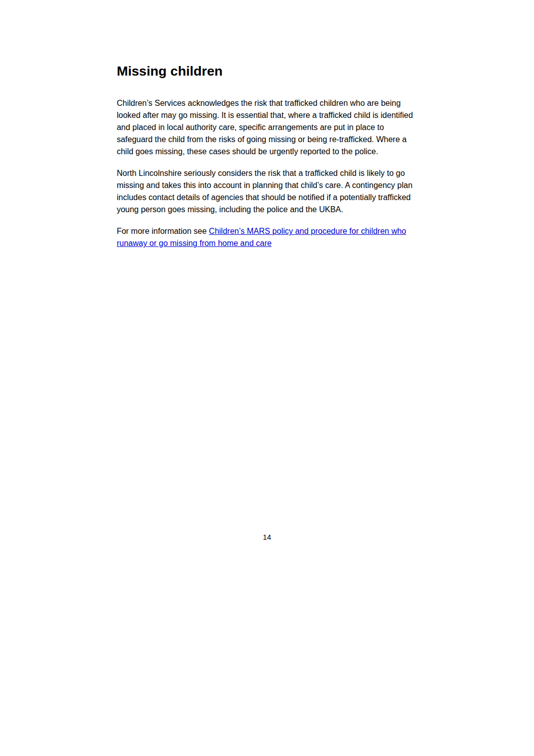Missing children
Children’s Services acknowledges the risk that trafficked children who are being looked after may go missing. It is essential that, where a trafficked child is identified and placed in local authority care, specific arrangements are put in place to safeguard the child from the risks of going missing or being re-trafficked. Where a child goes missing, these cases should be urgently reported to the police.
North Lincolnshire seriously considers the risk that a trafficked child is likely to go missing and takes this into account in planning that child’s care. A contingency plan includes contact details of agencies that should be notified if a potentially trafficked young person goes missing, including the police and the UKBA.
For more information see Children’s MARS policy and procedure for children who runaway or go missing from home and care
14